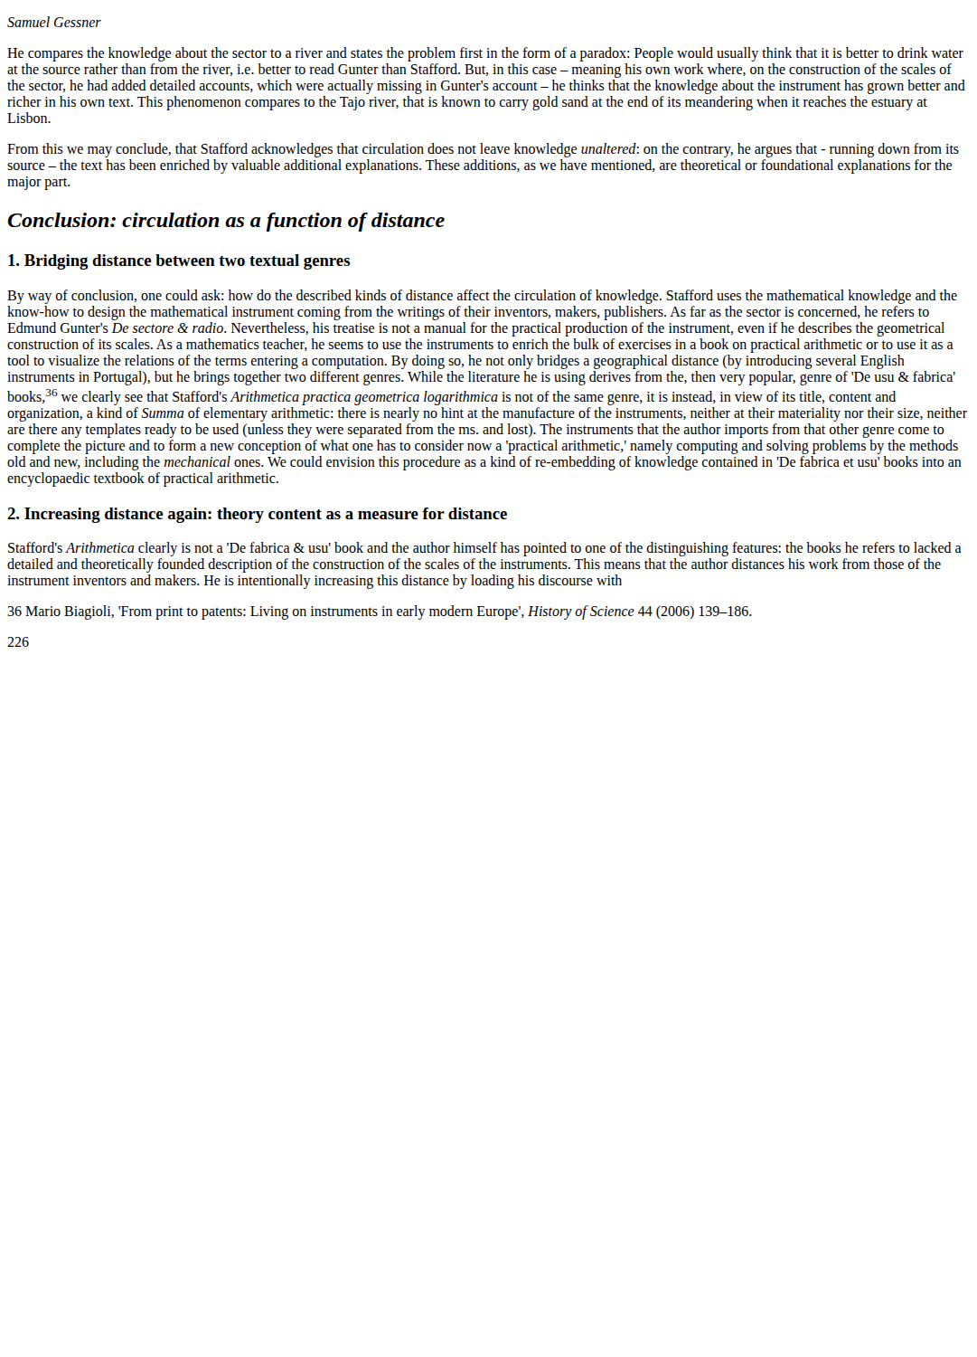Samuel Gessner
He compares the knowledge about the sector to a river and states the problem first in the form of a paradox: People would usually think that it is better to drink water at the source rather than from the river, i.e. better to read Gunter than Stafford. But, in this case – meaning his own work where, on the construction of the scales of the sector, he had added detailed accounts, which were actually missing in Gunter's account – he thinks that the knowledge about the instrument has grown better and richer in his own text. This phenomenon compares to the Tajo river, that is known to carry gold sand at the end of its meandering when it reaches the estuary at Lisbon.
From this we may conclude, that Stafford acknowledges that circulation does not leave knowledge unaltered: on the contrary, he argues that - running down from its source – the text has been enriched by valuable additional explanations. These additions, as we have mentioned, are theoretical or foundational explanations for the major part.
Conclusion: circulation as a function of distance
1. Bridging distance between two textual genres
By way of conclusion, one could ask: how do the described kinds of distance affect the circulation of knowledge. Stafford uses the mathematical knowledge and the know-how to design the mathematical instrument coming from the writings of their inventors, makers, publishers. As far as the sector is concerned, he refers to Edmund Gunter's De sectore & radio. Nevertheless, his treatise is not a manual for the practical production of the instrument, even if he describes the geometrical construction of its scales. As a mathematics teacher, he seems to use the instruments to enrich the bulk of exercises in a book on practical arithmetic or to use it as a tool to visualize the relations of the terms entering a computation. By doing so, he not only bridges a geographical distance (by introducing several English instruments in Portugal), but he brings together two different genres. While the literature he is using derives from the, then very popular, genre of 'De usu & fabrica' books,36 we clearly see that Stafford's Arithmetica practica geometrica logarithmica is not of the same genre, it is instead, in view of its title, content and organization, a kind of Summa of elementary arithmetic: there is nearly no hint at the manufacture of the instruments, neither at their materiality nor their size, neither are there any templates ready to be used (unless they were separated from the ms. and lost). The instruments that the author imports from that other genre come to complete the picture and to form a new conception of what one has to consider now a 'practical arithmetic,' namely computing and solving problems by the methods old and new, including the mechanical ones. We could envision this procedure as a kind of re-embedding of knowledge contained in 'De fabrica et usu' books into an encyclopaedic textbook of practical arithmetic.
2. Increasing distance again: theory content as a measure for distance
Stafford's Arithmetica clearly is not a 'De fabrica & usu' book and the author himself has pointed to one of the distinguishing features: the books he refers to lacked a detailed and theoretically founded description of the construction of the scales of the instruments. This means that the author distances his work from those of the instrument inventors and makers. He is intentionally increasing this distance by loading his discourse with
36 Mario Biagioli, 'From print to patents: Living on instruments in early modern Europe', History of Science 44 (2006) 139–186.
226